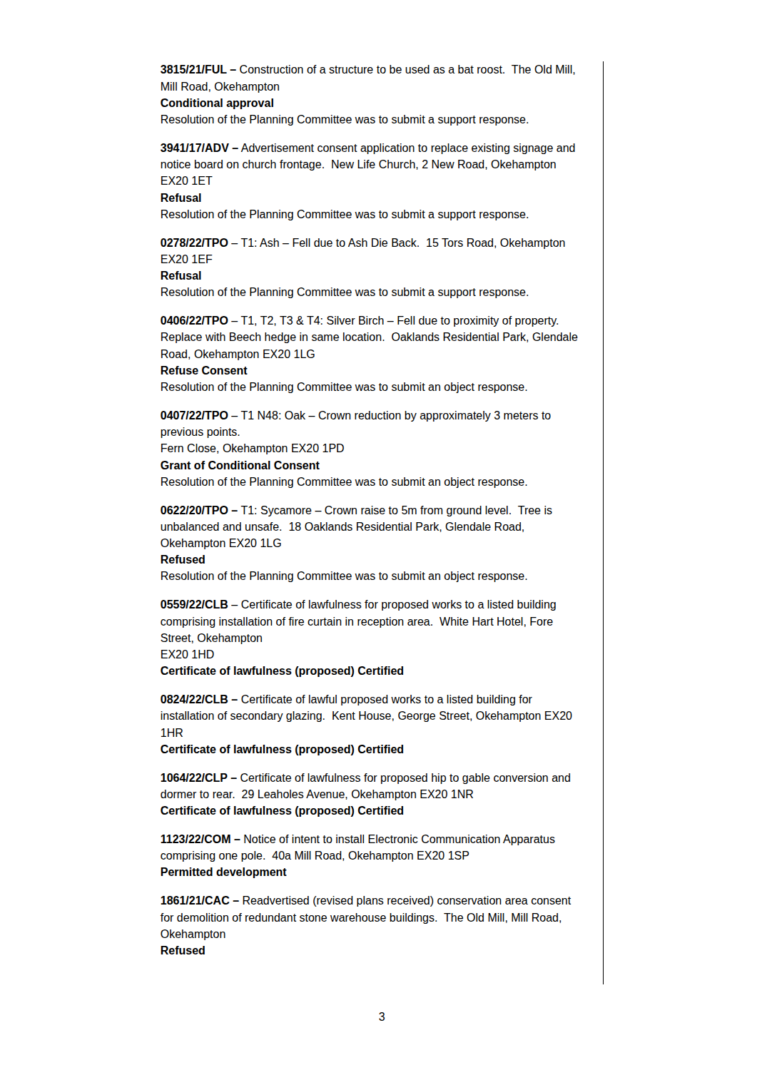3815/21/FUL – Construction of a structure to be used as a bat roost. The Old Mill, Mill Road, Okehampton
Conditional approval
Resolution of the Planning Committee was to submit a support response.
3941/17/ADV – Advertisement consent application to replace existing signage and notice board on church frontage. New Life Church, 2 New Road, Okehampton EX20 1ET
Refusal
Resolution of the Planning Committee was to submit a support response.
0278/22/TPO – T1: Ash – Fell due to Ash Die Back. 15 Tors Road, Okehampton EX20 1EF
Refusal
Resolution of the Planning Committee was to submit a support response.
0406/22/TPO – T1, T2, T3 & T4: Silver Birch – Fell due to proximity of property. Replace with Beech hedge in same location. Oaklands Residential Park, Glendale Road, Okehampton EX20 1LG
Refuse Consent
Resolution of the Planning Committee was to submit an object response.
0407/22/TPO – T1 N48: Oak – Crown reduction by approximately 3 meters to previous points.
Fern Close, Okehampton EX20 1PD
Grant of Conditional Consent
Resolution of the Planning Committee was to submit an object response.
0622/20/TPO – T1: Sycamore – Crown raise to 5m from ground level. Tree is unbalanced and unsafe. 18 Oaklands Residential Park, Glendale Road, Okehampton EX20 1LG
Refused
Resolution of the Planning Committee was to submit an object response.
0559/22/CLB – Certificate of lawfulness for proposed works to a listed building comprising installation of fire curtain in reception area. White Hart Hotel, Fore Street, Okehampton
EX20 1HD
Certificate of lawfulness (proposed) Certified
0824/22/CLB – Certificate of lawful proposed works to a listed building for installation of secondary glazing. Kent House, George Street, Okehampton EX20 1HR
Certificate of lawfulness (proposed) Certified
1064/22/CLP – Certificate of lawfulness for proposed hip to gable conversion and dormer to rear. 29 Leaholes Avenue, Okehampton EX20 1NR
Certificate of lawfulness (proposed) Certified
1123/22/COM – Notice of intent to install Electronic Communication Apparatus comprising one pole. 40a Mill Road, Okehampton EX20 1SP
Permitted development
1861/21/CAC – Readvertised (revised plans received) conservation area consent for demolition of redundant stone warehouse buildings. The Old Mill, Mill Road, Okehampton
Refused
3